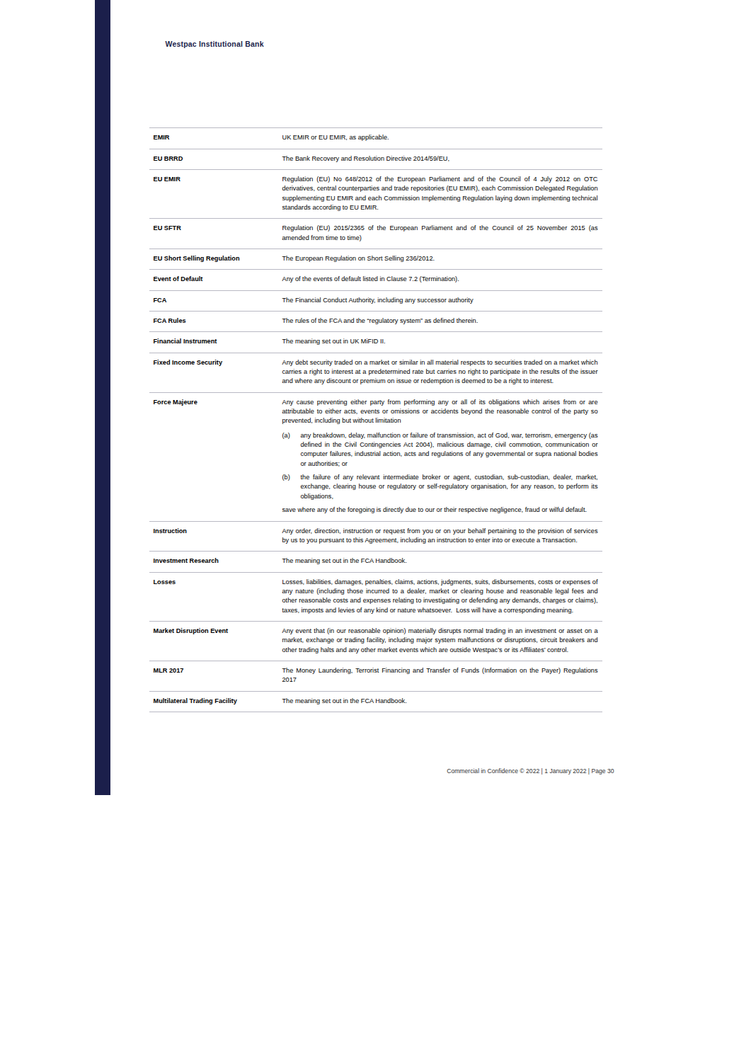Westpac Institutional Bank
| EMIR | UK EMIR or EU EMIR, as applicable. |
| EU BRRD | The Bank Recovery and Resolution Directive 2014/59/EU, |
| EU EMIR | Regulation (EU) No 648/2012 of the European Parliament and of the Council of 4 July 2012 on OTC derivatives, central counterparties and trade repositories (EU EMIR), each Commission Delegated Regulation supplementing EU EMIR and each Commission Implementing Regulation laying down implementing technical standards according to EU EMIR. |
| EU SFTR | Regulation (EU) 2015/2365 of the European Parliament and of the Council of 25 November 2015 (as amended from time to time) |
| EU Short Selling Regulation | The European Regulation on Short Selling 236/2012. |
| Event of Default | Any of the events of default listed in Clause 7.2 (Termination). |
| FCA | The Financial Conduct Authority, including any successor authority |
| FCA Rules | The rules of the FCA and the “regulatory system” as defined therein. |
| Financial Instrument | The meaning set out in UK MiFID II. |
| Fixed Income Security | Any debt security traded on a market or similar in all material respects to securities traded on a market which carries a right to interest at a predetermined rate but carries no right to participate in the results of the issuer and where any discount or premium on issue or redemption is deemed to be a right to interest. |
| Force Majeure | Any cause preventing either party from performing any or all of its obligations which arises from or are attributable to either acts, events or omissions or accidents beyond the reasonable control of the party so prevented, including but without limitation (a) any breakdown, delay, malfunction or failure of transmission, act of God, war, terrorism, emergency (as defined in the Civil Contingencies Act 2004), malicious damage, civil commotion, communication or computer failures, industrial action, acts and regulations of any governmental or supra national bodies or authorities; or (b) the failure of any relevant intermediate broker or agent, custodian, sub-custodian, dealer, market, exchange, clearing house or regulatory or self-regulatory organisation, for any reason, to perform its obligations, save where any of the foregoing is directly due to our or their respective negligence, fraud or wilful default. |
| Instruction | Any order, direction, instruction or request from you or on your behalf pertaining to the provision of services by us to you pursuant to this Agreement, including an instruction to enter into or execute a Transaction. |
| Investment Research | The meaning set out in the FCA Handbook. |
| Losses | Losses, liabilities, damages, penalties, claims, actions, judgments, suits, disbursements, costs or expenses of any nature (including those incurred to a dealer, market or clearing house and reasonable legal fees and other reasonable costs and expenses relating to investigating or defending any demands, charges or claims), taxes, imposts and levies of any kind or nature whatsoever. Loss will have a corresponding meaning. |
| Market Disruption Event | Any event that (in our reasonable opinion) materially disrupts normal trading in an investment or asset on a market, exchange or trading facility, including major system malfunctions or disruptions, circuit breakers and other trading halts and any other market events which are outside Westpac’s or its Affiliates’ control. |
| MLR 2017 | The Money Laundering, Terrorist Financing and Transfer of Funds (Information on the Payer) Regulations 2017 |
| Multilateral Trading Facility | The meaning set out in the FCA Handbook. |
Commercial in Confidence © 2022 | 1 January 2022 | Page 30